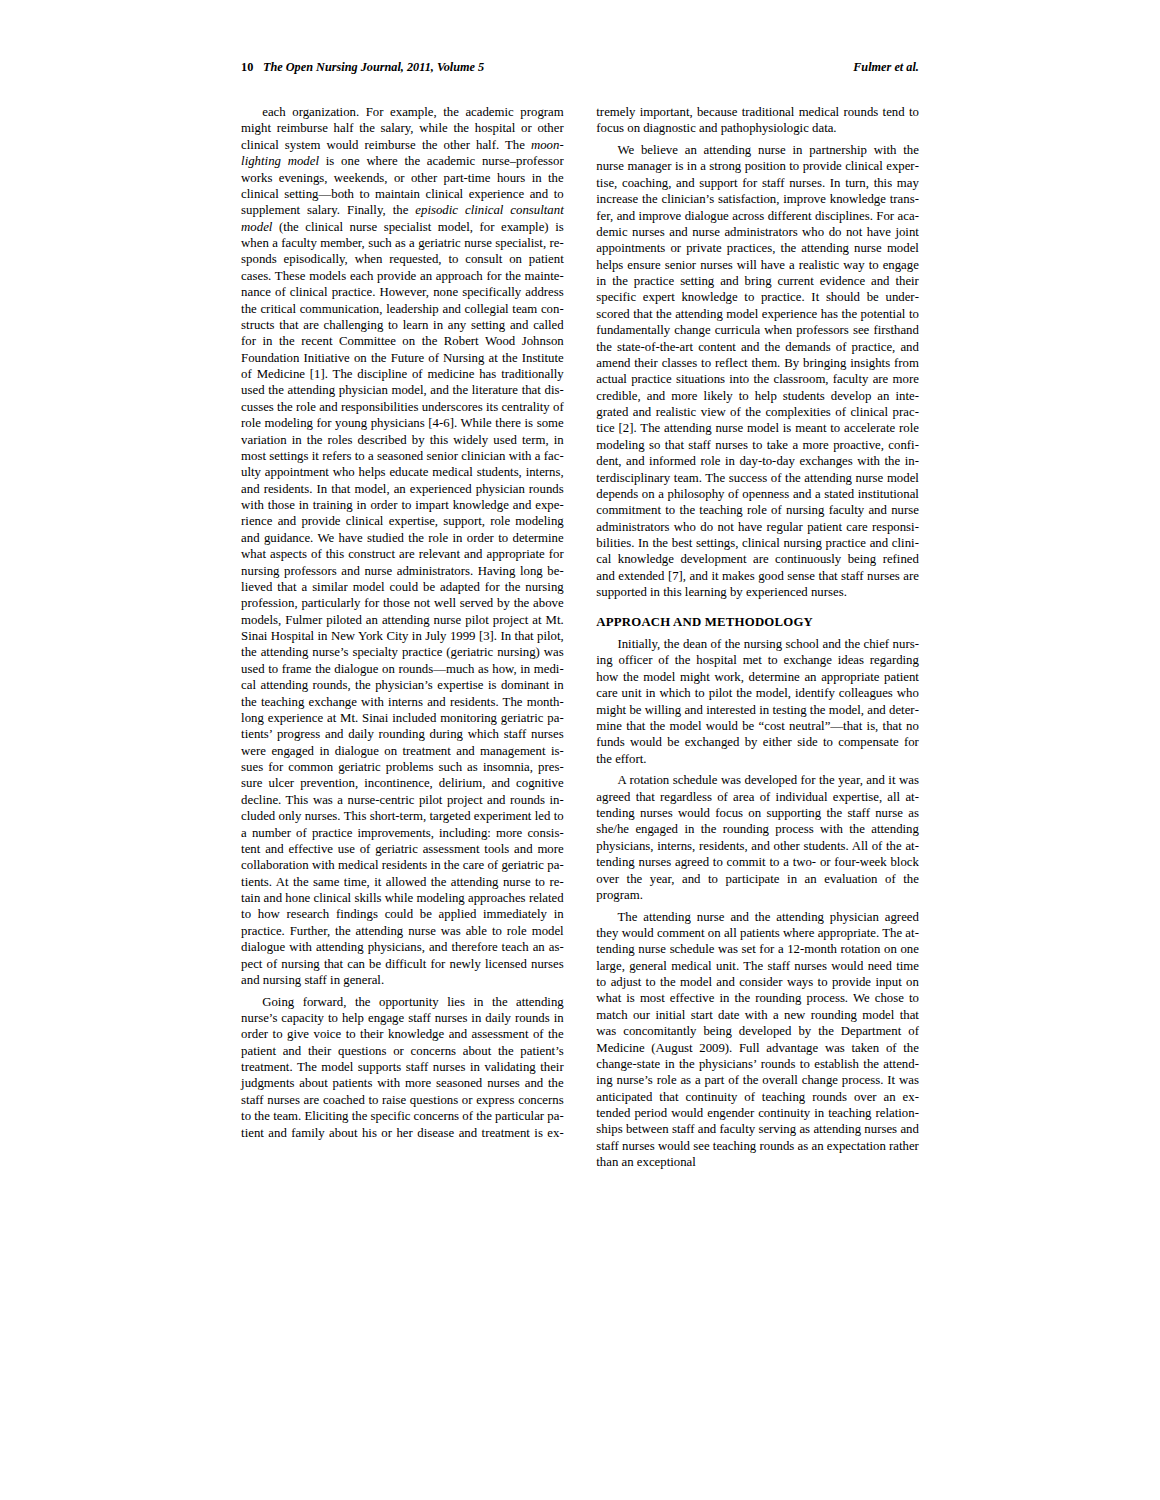10 The Open Nursing Journal, 2011, Volume 5
Fulmer et al.
each organization. For example, the academic program might reimburse half the salary, while the hospital or other clinical system would reimburse the other half. The moonlighting model is one where the academic nurse–professor works evenings, weekends, or other part-time hours in the clinical setting—both to maintain clinical experience and to supplement salary. Finally, the episodic clinical consultant model (the clinical nurse specialist model, for example) is when a faculty member, such as a geriatric nurse specialist, responds episodically, when requested, to consult on patient cases. These models each provide an approach for the maintenance of clinical practice. However, none specifically address the critical communication, leadership and collegial team constructs that are challenging to learn in any setting and called for in the recent Committee on the Robert Wood Johnson Foundation Initiative on the Future of Nursing at the Institute of Medicine [1]. The discipline of medicine has traditionally used the attending physician model, and the literature that discusses the role and responsibilities underscores its centrality of role modeling for young physicians [4-6]. While there is some variation in the roles described by this widely used term, in most settings it refers to a seasoned senior clinician with a faculty appointment who helps educate medical students, interns, and residents. In that model, an experienced physician rounds with those in training in order to impart knowledge and experience and provide clinical expertise, support, role modeling and guidance. We have studied the role in order to determine what aspects of this construct are relevant and appropriate for nursing professors and nurse administrators. Having long believed that a similar model could be adapted for the nursing profession, particularly for those not well served by the above models, Fulmer piloted an attending nurse pilot project at Mt. Sinai Hospital in New York City in July 1999 [3]. In that pilot, the attending nurse’s specialty practice (geriatric nursing) was used to frame the dialogue on rounds—much as how, in medical attending rounds, the physician’s expertise is dominant in the teaching exchange with interns and residents. The month-long experience at Mt. Sinai included monitoring geriatric patients’ progress and daily rounding during which staff nurses were engaged in dialogue on treatment and management issues for common geriatric problems such as insomnia, pressure ulcer prevention, incontinence, delirium, and cognitive decline. This was a nurse-centric pilot project and rounds included only nurses. This short-term, targeted experiment led to a number of practice improvements, including: more consistent and effective use of geriatric assessment tools and more collaboration with medical residents in the care of geriatric patients. At the same time, it allowed the attending nurse to retain and hone clinical skills while modeling approaches related to how research findings could be applied immediately in practice. Further, the attending nurse was able to role model dialogue with attending physicians, and therefore teach an aspect of nursing that can be difficult for newly licensed nurses and nursing staff in general.
Going forward, the opportunity lies in the attending nurse’s capacity to help engage staff nurses in daily rounds in order to give voice to their knowledge and assessment of the patient and their questions or concerns about the patient’s treatment. The model supports staff nurses in validating their judgments about patients with more seasoned nurses and the staff nurses are coached to raise questions or express concerns to the team. Eliciting the specific concerns of the particular patient and family about his or her disease and treatment is extremely important, because traditional medical rounds tend to focus on diagnostic and pathophysiologic data.
We believe an attending nurse in partnership with the nurse manager is in a strong position to provide clinical expertise, coaching, and support for staff nurses. In turn, this may increase the clinician’s satisfaction, improve knowledge transfer, and improve dialogue across different disciplines. For academic nurses and nurse administrators who do not have joint appointments or private practices, the attending nurse model helps ensure senior nurses will have a realistic way to engage in the practice setting and bring current evidence and their specific expert knowledge to practice. It should be underscored that the attending model experience has the potential to fundamentally change curricula when professors see firsthand the state-of-the-art content and the demands of practice, and amend their classes to reflect them. By bringing insights from actual practice situations into the classroom, faculty are more credible, and more likely to help students develop an integrated and realistic view of the complexities of clinical practice [2]. The attending nurse model is meant to accelerate role modeling so that staff nurses to take a more proactive, confident, and informed role in day-to-day exchanges with the interdisciplinary team. The success of the attending nurse model depends on a philosophy of openness and a stated institutional commitment to the teaching role of nursing faculty and nurse administrators who do not have regular patient care responsibilities. In the best settings, clinical nursing practice and clinical knowledge development are continuously being refined and extended [7], and it makes good sense that staff nurses are supported in this learning by experienced nurses.
APPROACH AND METHODOLOGY
Initially, the dean of the nursing school and the chief nursing officer of the hospital met to exchange ideas regarding how the model might work, determine an appropriate patient care unit in which to pilot the model, identify colleagues who might be willing and interested in testing the model, and determine that the model would be “cost neutral”—that is, that no funds would be exchanged by either side to compensate for the effort.
A rotation schedule was developed for the year, and it was agreed that regardless of area of individual expertise, all attending nurses would focus on supporting the staff nurse as she/he engaged in the rounding process with the attending physicians, interns, residents, and other students. All of the attending nurses agreed to commit to a two- or four-week block over the year, and to participate in an evaluation of the program.
The attending nurse and the attending physician agreed they would comment on all patients where appropriate. The attending nurse schedule was set for a 12-month rotation on one large, general medical unit. The staff nurses would need time to adjust to the model and consider ways to provide input on what is most effective in the rounding process. We chose to match our initial start date with a new rounding model that was concomitantly being developed by the Department of Medicine (August 2009). Full advantage was taken of the change-state in the physicians’ rounds to establish the attending nurse’s role as a part of the overall change process. It was anticipated that continuity of teaching rounds over an extended period would engender continuity in teaching relationships between staff and faculty serving as attending nurses and staff nurses would see teaching rounds as an expectation rather than an exceptional